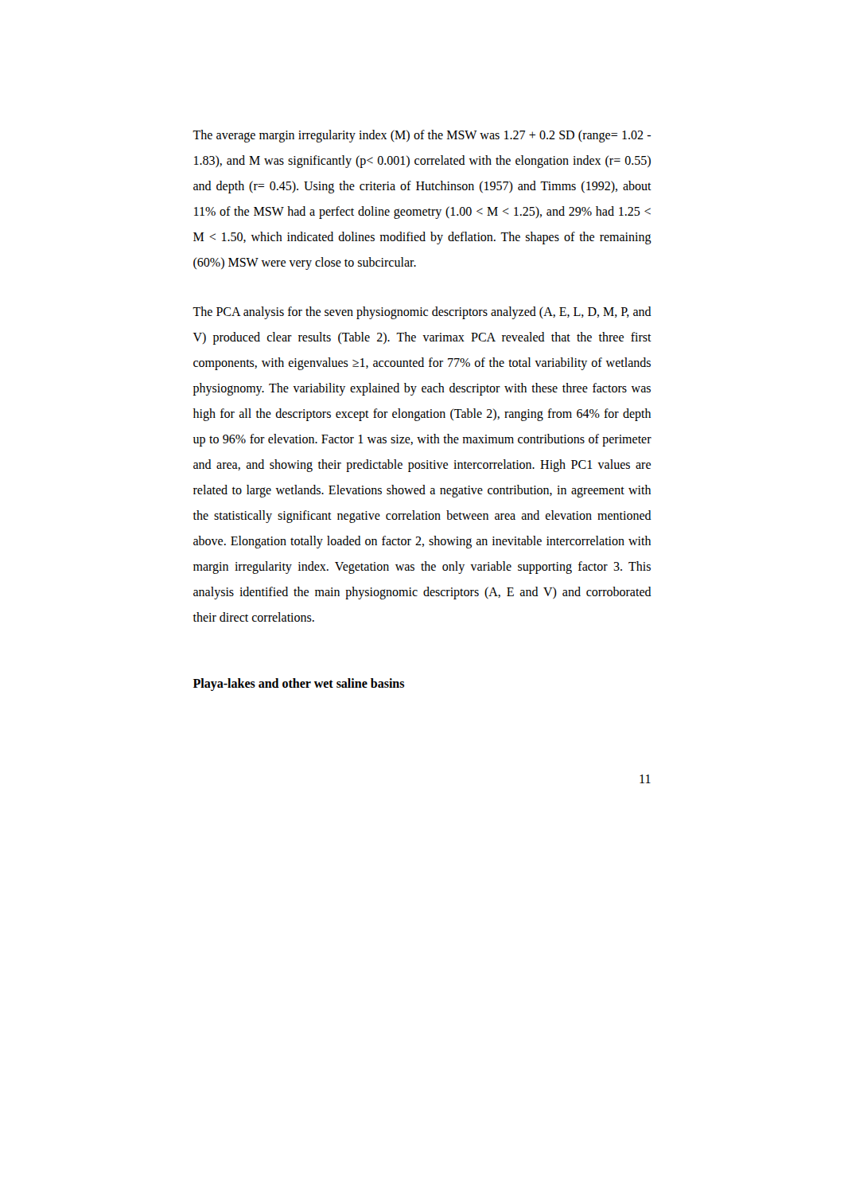The average margin irregularity index (M) of the MSW was 1.27 + 0.2 SD (range= 1.02 - 1.83), and M was significantly (p< 0.001) correlated with the elongation index (r= 0.55) and depth (r= 0.45). Using the criteria of Hutchinson (1957) and Timms (1992), about 11% of the MSW had a perfect doline geometry (1.00 < M < 1.25), and 29% had 1.25 < M < 1.50, which indicated dolines modified by deflation. The shapes of the remaining (60%) MSW were very close to subcircular.
The PCA analysis for the seven physiognomic descriptors analyzed (A, E, L, D, M, P, and V) produced clear results (Table 2). The varimax PCA revealed that the three first components, with eigenvalues ≥1, accounted for 77% of the total variability of wetlands physiognomy. The variability explained by each descriptor with these three factors was high for all the descriptors except for elongation (Table 2), ranging from 64% for depth up to 96% for elevation. Factor 1 was size, with the maximum contributions of perimeter and area, and showing their predictable positive intercorrelation. High PC1 values are related to large wetlands. Elevations showed a negative contribution, in agreement with the statistically significant negative correlation between area and elevation mentioned above. Elongation totally loaded on factor 2, showing an inevitable intercorrelation with margin irregularity index. Vegetation was the only variable supporting factor 3. This analysis identified the main physiognomic descriptors (A, E and V) and corroborated their direct correlations.
Playa-lakes and other wet saline basins
11